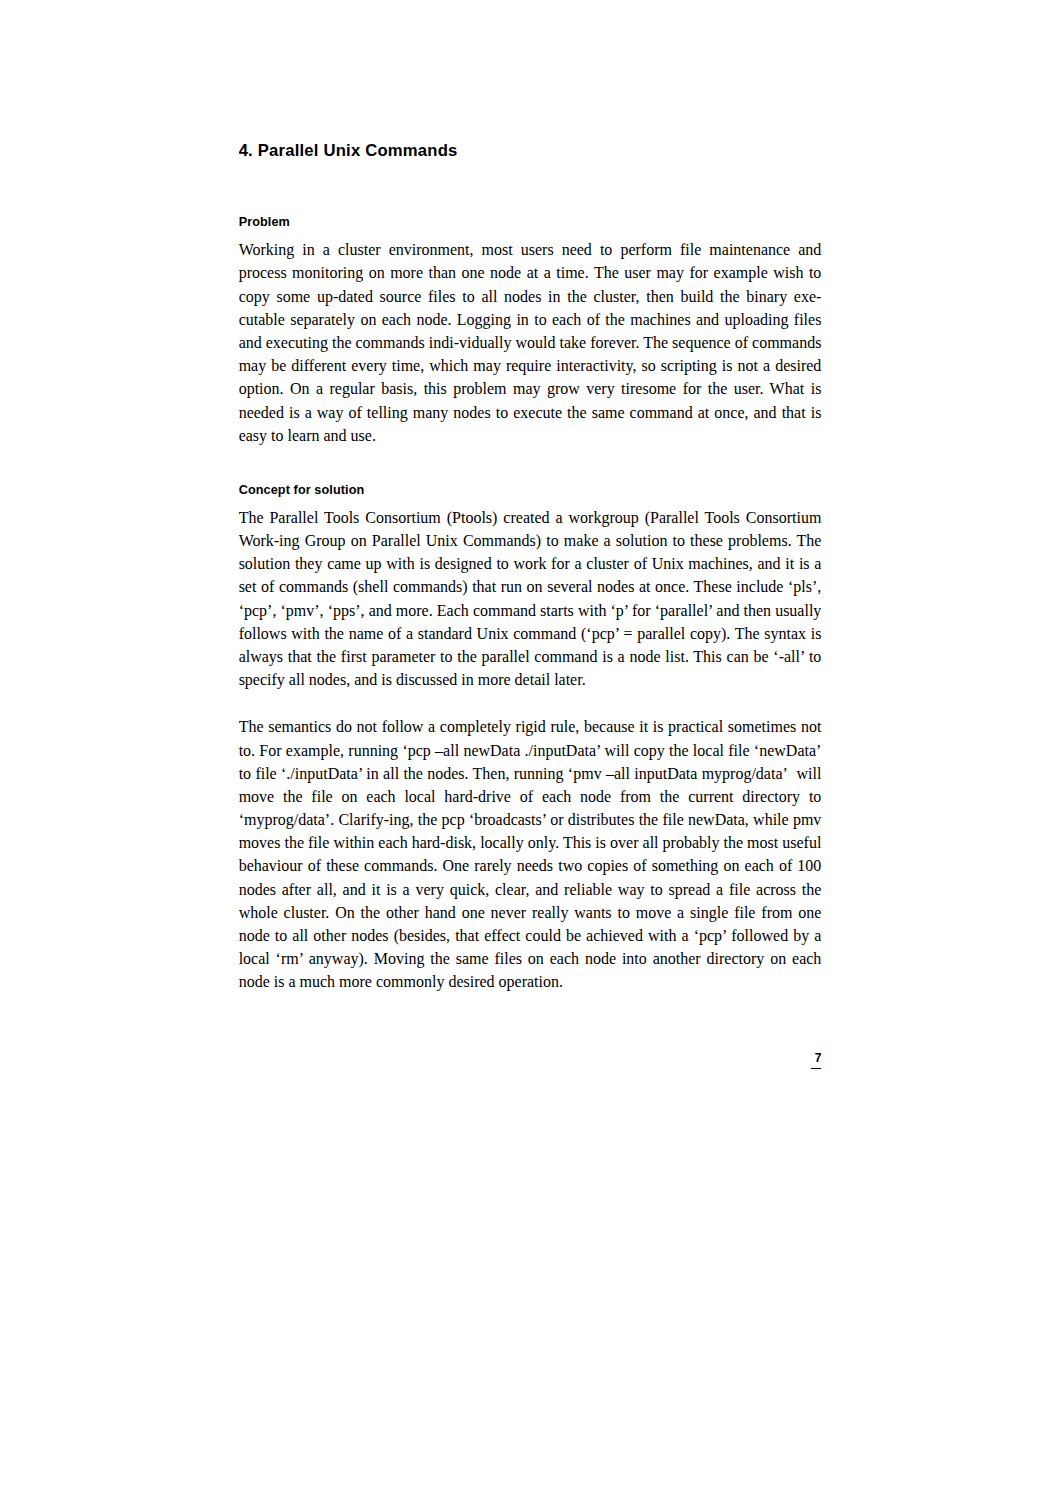4. Parallel Unix Commands
Problem
Working in a cluster environment, most users need to perform file maintenance and process monitoring on more than one node at a time. The user may for example wish to copy some up-dated source files to all nodes in the cluster, then build the binary executable separately on each node. Logging in to each of the machines and uploading files and executing the commands indi-vidually would take forever. The sequence of commands may be different every time, which may require interactivity, so scripting is not a desired option. On a regular basis, this problem may grow very tiresome for the user. What is needed is a way of telling many nodes to execute the same command at once, and that is easy to learn and use.
Concept for solution
The Parallel Tools Consortium (Ptools) created a workgroup (Parallel Tools Consortium Work-ing Group on Parallel Unix Commands) to make a solution to these problems. The solution they came up with is designed to work for a cluster of Unix machines, and it is a set of commands (shell commands) that run on several nodes at once. These include ‘pls’, ‘pcp’, ‘pmv’, ‘pps’, and more. Each command starts with ‘p’ for ‘parallel’ and then usually follows with the name of a standard Unix command (‘pcp’ = parallel copy). The syntax is always that the first parameter to the parallel command is a node list. This can be ‘-all’ to specify all nodes, and is discussed in more detail later.
The semantics do not follow a completely rigid rule, because it is practical sometimes not to. For example, running ‘pcp –all newData ./inputData’ will copy the local file ‘newData’ to file ‘./inputData’ in all the nodes. Then, running ‘pmv –all inputData myprog/data’ will move the file on each local hard-drive of each node from the current directory to ‘myprog/data’. Clarify-ing, the pcp ‘broadcasts’ or distributes the file newData, while pmv moves the file within each hard-disk, locally only. This is over all probably the most useful behaviour of these commands. One rarely needs two copies of something on each of 100 nodes after all, and it is a very quick, clear, and reliable way to spread a file across the whole cluster. On the other hand one never really wants to move a single file from one node to all other nodes (besides, that effect could be achieved with a ‘pcp’ followed by a local ‘rm’ anyway). Moving the same files on each node into another directory on each node is a much more commonly desired operation.
7